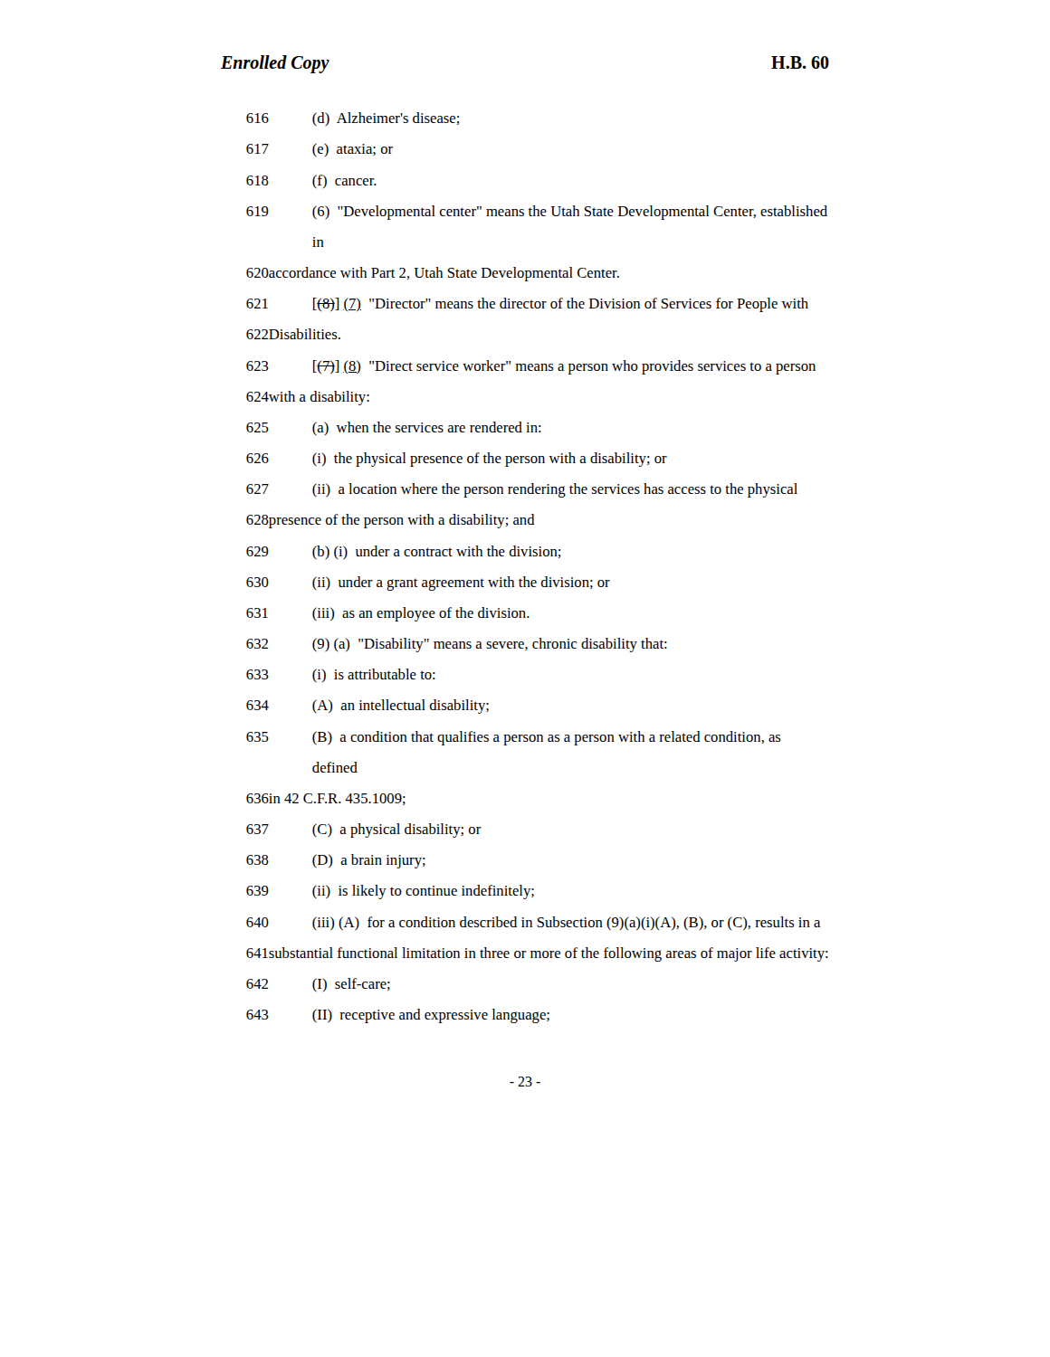Enrolled Copy H.B. 60
| 616 | (d) Alzheimer's disease; |
| 617 | (e) ataxia; or |
| 618 | (f) cancer. |
| 619 | (6) "Developmental center" means the Utah State Developmental Center, established in |
| 620 | accordance with Part 2, Utah State Developmental Center. |
| 621 | [ (8) ] (7) "Director" means the director of the Division of Services for People with |
| 622 | Disabilities. |
| 623 | [ (7) ] (8) "Direct service worker" means a person who provides services to a person |
| 624 | with a disability: |
| 625 | (a) when the services are rendered in: |
| 626 | (i) the physical presence of the person with a disability; or |
| 627 | (ii) a location where the person rendering the services has access to the physical |
| 628 | presence of the person with a disability; and |
| 629 | (b) (i) under a contract with the division; |
| 630 | (ii) under a grant agreement with the division; or |
| 631 | (iii) as an employee of the division. |
| 632 | (9) (a) "Disability" means a severe, chronic disability that: |
| 633 | (i) is attributable to: |
| 634 | (A) an intellectual disability; |
| 635 | (B) a condition that qualifies a person as a person with a related condition, as defined |
| 636 | in 42 C.F.R. 435.1009; |
| 637 | (C) a physical disability; or |
| 638 | (D) a brain injury; |
| 639 | (ii) is likely to continue indefinitely; |
| 640 | (iii) (A) for a condition described in Subsection (9)(a)(i)(A), (B), or (C), results in a |
| 641 | substantial functional limitation in three or more of the following areas of major life activity: |
| 642 | (I) self-care; |
| 643 | (II) receptive and expressive language; |
- 23 -